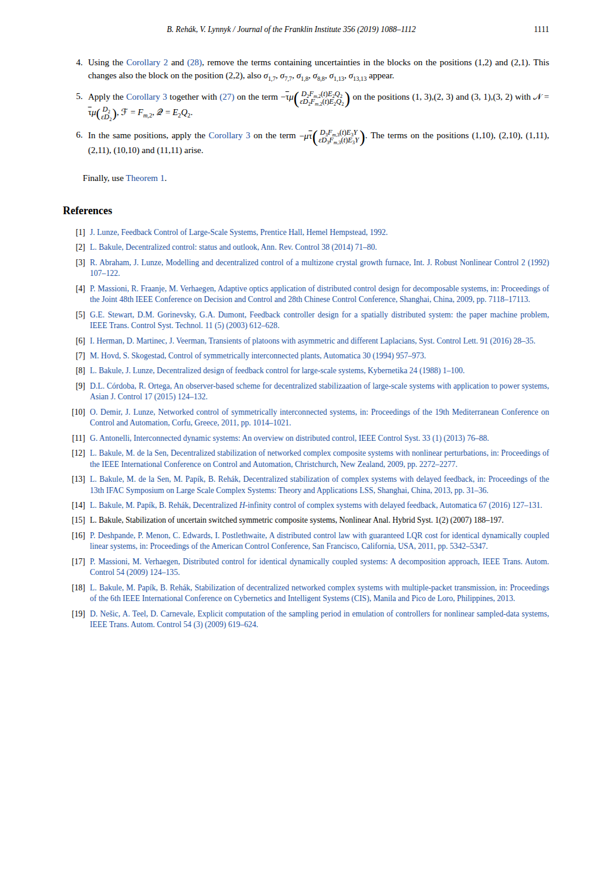B. Rehák, V. Lynnyk / Journal of the Franklin Institute 356 (2019) 1088–1112
1111
4. Using the Corollary 2 and (28), remove the terms containing uncertainties in the blocks on the positions (1,2) and (2,1). This changes also the block on the position (2,2), also σ1,7, σ7,7, σ1,8, σ8,8, σ1,13, σ13,13 appear.
5. Apply the Corollary 3 together with (27) on the term −τμ(D2Fm,2(t)E2Q2 εD2Fm,2(t)E2Q2) on the positions (1, 3),(2, 3) and (3, 1),(3, 2) with 𝒩 = τμ(D2 εD2), ℱ = Fm,2, 𝒬 = E2Q2.
6. In the same positions, apply the Corollary 3 on the term −μτ(D3Fm,3(t)E3Y εD3Fm,3(t)E3Y). The terms on the positions (1,10), (2,10), (1,11), (2,11), (10,10) and (11,11) arise.
Finally, use Theorem 1.
References
[1] J. Lunze, Feedback Control of Large-Scale Systems, Prentice Hall, Hemel Hempstead, 1992.
[2] L. Bakule, Decentralized control: status and outlook, Ann. Rev. Control 38 (2014) 71–80.
[3] R. Abraham, J. Lunze, Modelling and decentralized control of a multizone crystal growth furnace, Int. J. Robust Nonlinear Control 2 (1992) 107–122.
[4] P. Massioni, R. Fraanje, M. Verhaegen, Adaptive optics application of distributed control design for decomposable systems, in: Proceedings of the Joint 48th IEEE Conference on Decision and Control and 28th Chinese Control Conference, Shanghai, China, 2009, pp. 7118–17113.
[5] G.E. Stewart, D.M. Gorinevsky, G.A. Dumont, Feedback controller design for a spatially distributed system: the paper machine problem, IEEE Trans. Control Syst. Technol. 11 (5) (2003) 612–628.
[6] I. Herman, D. Martinec, J. Veerman, Transients of platoons with asymmetric and different Laplacians, Syst. Control Lett. 91 (2016) 28–35.
[7] M. Hovd, S. Skogestad, Control of symmetrically interconnected plants, Automatica 30 (1994) 957–973.
[8] L. Bakule, J. Lunze, Decentralized design of feedback control for large-scale systems, Kybernetika 24 (1988) 1–100.
[9] D.L. Córdoba, R. Ortega, An observer-based scheme for decentralized stabilizaation of large-scale systems with application to power systems, Asian J. Control 17 (2015) 124–132.
[10] O. Demir, J. Lunze, Networked control of symmetrically interconnected systems, in: Proceedings of the 19th Mediterranean Conference on Control and Automation, Corfu, Greece, 2011, pp. 1014–1021.
[11] G. Antonelli, Interconnected dynamic systems: An overview on distributed control, IEEE Control Syst. 33 (1) (2013) 76–88.
[12] L. Bakule, M. de la Sen, Decentralized stabilization of networked complex composite systems with nonlinear perturbations, in: Proceedings of the IEEE International Conference on Control and Automation, Christchurch, New Zealand, 2009, pp. 2272–2277.
[13] L. Bakule, M. de la Sen, M. Papík, B. Rehák, Decentralized stabilization of complex systems with delayed feedback, in: Proceedings of the 13th IFAC Symposium on Large Scale Complex Systems: Theory and Applications LSS, Shanghai, China, 2013, pp. 31–36.
[14] L. Bakule, M. Papík, B. Rehák, Decentralized H-infinity control of complex systems with delayed feedback, Automatica 67 (2016) 127–131.
[15] L. Bakule, Stabilization of uncertain switched symmetric composite systems, Nonlinear Anal. Hybrid Syst. 1(2) (2007) 188–197.
[16] P. Deshpande, P. Menon, C. Edwards, I. Postlethwaite, A distributed control law with guaranteed LQR cost for identical dynamically coupled linear systems, in: Proceedings of the American Control Conference, San Francisco, California, USA, 2011, pp. 5342–5347.
[17] P. Massioni, M. Verhaegen, Distributed control for identical dynamically coupled systems: A decomposition approach, IEEE Trans. Autom. Control 54 (2009) 124–135.
[18] L. Bakule, M. Papík, B. Rehák, Stabilization of decentralized networked complex systems with multiple-packet transmission, in: Proceedings of the 6th IEEE International Conference on Cybernetics and Intelligent Systems (CIS), Manila and Pico de Loro, Philippines, 2013.
[19] D. Nešic, A. Teel, D. Carnevale, Explicit computation of the sampling period in emulation of controllers for nonlinear sampled-data systems, IEEE Trans. Autom. Control 54 (3) (2009) 619–624.